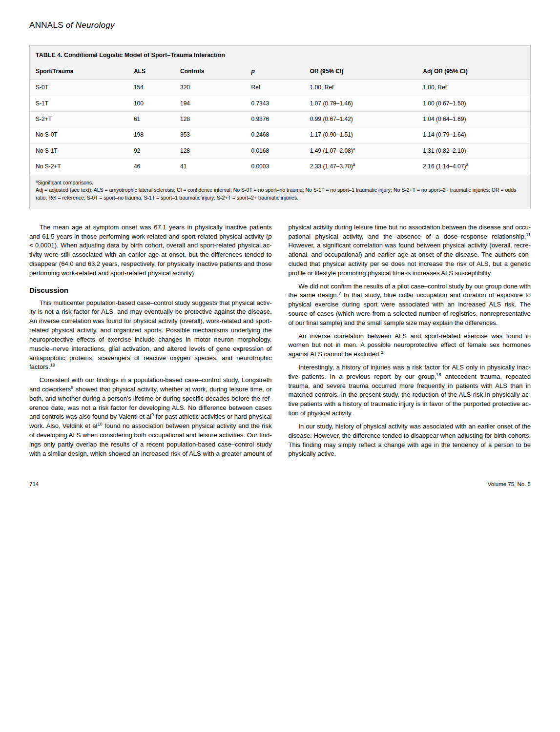ANNALS of Neurology
TABLE 4. Conditional Logistic Model of Sport–Trauma Interaction
| Sport/Trauma | ALS | Controls | p | OR (95% CI) | Adj OR (95% CI) |
| --- | --- | --- | --- | --- | --- |
| S-0T | 154 | 320 | Ref | 1.00, Ref | 1.00, Ref |
| S-1T | 100 | 194 | 0.7343 | 1.07 (0.79–1.46) | 1.00 (0.67–1.50) |
| S-2+T | 61 | 128 | 0.9876 | 0.99 (0.67–1.42) | 1.04 (0.64–1.69) |
| No S-0T | 198 | 353 | 0.2468 | 1.17 (0.90–1.51) | 1.14 (0.79–1.64) |
| No S-1T | 92 | 128 | 0.0168 | 1.49 (1.07–2.08) a | 1.31 (0.82–2.10) |
| No S-2+T | 46 | 41 | 0.0003 | 2.33 (1.47–3.70) a | 2.16 (1.14–4.07) a |
aSignificant comparisons.
Adj = adjusted (see text); ALS = amyotrophic lateral sclerosis; CI = confidence interval; No S-0T = no sport–no trauma; No S-1T = no sport–1 traumatic injury; No S-2+T = no sport–2+ traumatic injuries; OR = odds ratio; Ref = reference; S-0T = sport–no trauma; S-1T = sport–1 traumatic injury; S-2+T = sport–2+ traumatic injuries.
The mean age at symptom onset was 67.1 years in physically inactive patients and 61.5 years in those performing work-related and sport-related physical activity (p < 0.0001). When adjusting data by birth cohort, overall and sport-related physical activity were still associated with an earlier age at onset, but the differences tended to disappear (64.0 and 63.2 years, respectively, for physically inactive patients and those performing work-related and sport-related physical activity).
Discussion
This multicenter population-based case–control study suggests that physical activity is not a risk factor for ALS, and may eventually be protective against the disease. An inverse correlation was found for physical activity (overall), work-related and sport-related physical activity, and organized sports. Possible mechanisms underlying the neuroprotective effects of exercise include changes in motor neuron morphology, muscle–nerve interactions, glial activation, and altered levels of gene expression of antiapoptotic proteins, scavengers of reactive oxygen species, and neurotrophic factors.19
Consistent with our findings in a population-based case–control study, Longstreth and coworkers8 showed that physical activity, whether at work, during leisure time, or both, and whether during a person's lifetime or during specific decades before the reference date, was not a risk factor for developing ALS. No difference between cases and controls was also found by Valenti et al9 for past athletic activities or hard physical work. Also, Veldink et al10 found no association between physical activity and the risk of developing ALS when considering both occupational and leisure activities. Our findings only partly overlap the results of a recent population-based case–control study with a similar design, which showed an increased risk of ALS with a greater amount of physical activity during leisure time but no association between the disease and occupational physical activity, and the absence of a dose–response relationship.11 However, a significant correlation was found between physical activity (overall, recreational, and occupational) and earlier age at onset of the disease. The authors concluded that physical activity per se does not increase the risk of ALS, but a genetic profile or lifestyle promoting physical fitness increases ALS susceptibility.
We did not confirm the results of a pilot case–control study by our group done with the same design.7 In that study, blue collar occupation and duration of exposure to physical exercise during sport were associated with an increased ALS risk. The source of cases (which were from a selected number of registries, nonrepresentative of our final sample) and the small sample size may explain the differences.
An inverse correlation between ALS and sport-related exercise was found in women but not in men. A possible neuroprotective effect of female sex hormones against ALS cannot be excluded.2
Interestingly, a history of injuries was a risk factor for ALS only in physically inactive patients. In a previous report by our group,18 antecedent trauma, repeated trauma, and severe trauma occurred more frequently in patients with ALS than in matched controls. In the present study, the reduction of the ALS risk in physically active patients with a history of traumatic injury is in favor of the purported protective action of physical activity.
In our study, history of physical activity was associated with an earlier onset of the disease. However, the difference tended to disappear when adjusting for birth cohorts. This finding may simply reflect a change with age in the tendency of a person to be physically active.
714 Volume 75, No. 5